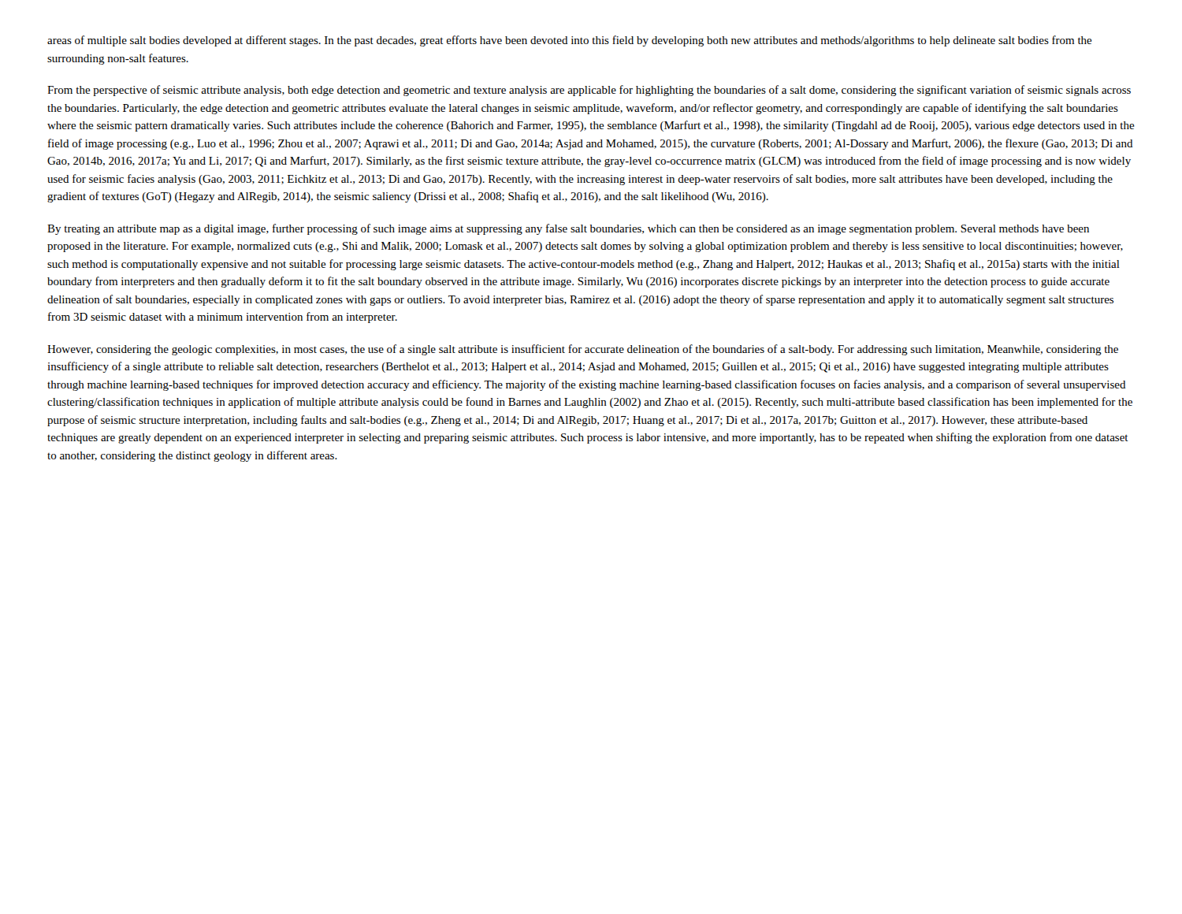areas of multiple salt bodies developed at different stages. In the past decades, great efforts have been devoted into this field by developing both new attributes and methods/algorithms to help delineate salt bodies from the surrounding non-salt features.
From the perspective of seismic attribute analysis, both edge detection and geometric and texture analysis are applicable for highlighting the boundaries of a salt dome, considering the significant variation of seismic signals across the boundaries. Particularly, the edge detection and geometric attributes evaluate the lateral changes in seismic amplitude, waveform, and/or reflector geometry, and correspondingly are capable of identifying the salt boundaries where the seismic pattern dramatically varies. Such attributes include the coherence (Bahorich and Farmer, 1995), the semblance (Marfurt et al., 1998), the similarity (Tingdahl ad de Rooij, 2005), various edge detectors used in the field of image processing (e.g., Luo et al., 1996; Zhou et al., 2007; Aqrawi et al., 2011; Di and Gao, 2014a; Asjad and Mohamed, 2015), the curvature (Roberts, 2001; Al-Dossary and Marfurt, 2006), the flexure (Gao, 2013; Di and Gao, 2014b, 2016, 2017a; Yu and Li, 2017; Qi and Marfurt, 2017). Similarly, as the first seismic texture attribute, the gray-level co-occurrence matrix (GLCM) was introduced from the field of image processing and is now widely used for seismic facies analysis (Gao, 2003, 2011; Eichkitz et al., 2013; Di and Gao, 2017b). Recently, with the increasing interest in deep-water reservoirs of salt bodies, more salt attributes have been developed, including the gradient of textures (GoT) (Hegazy and AlRegib, 2014), the seismic saliency (Drissi et al., 2008; Shafiq et al., 2016), and the salt likelihood (Wu, 2016).
By treating an attribute map as a digital image, further processing of such image aims at suppressing any false salt boundaries, which can then be considered as an image segmentation problem. Several methods have been proposed in the literature. For example, normalized cuts (e.g., Shi and Malik, 2000; Lomask et al., 2007) detects salt domes by solving a global optimization problem and thereby is less sensitive to local discontinuities; however, such method is computationally expensive and not suitable for processing large seismic datasets. The active-contour-models method (e.g., Zhang and Halpert, 2012; Haukas et al., 2013; Shafiq et al., 2015a) starts with the initial boundary from interpreters and then gradually deform it to fit the salt boundary observed in the attribute image. Similarly, Wu (2016) incorporates discrete pickings by an interpreter into the detection process to guide accurate delineation of salt boundaries, especially in complicated zones with gaps or outliers. To avoid interpreter bias, Ramirez et al. (2016) adopt the theory of sparse representation and apply it to automatically segment salt structures from 3D seismic dataset with a minimum intervention from an interpreter.
However, considering the geologic complexities, in most cases, the use of a single salt attribute is insufficient for accurate delineation of the boundaries of a salt-body. For addressing such limitation, Meanwhile, considering the insufficiency of a single attribute to reliable salt detection, researchers (Berthelot et al., 2013; Halpert et al., 2014; Asjad and Mohamed, 2015; Guillen et al., 2015; Qi et al., 2016) have suggested integrating multiple attributes through machine learning-based techniques for improved detection accuracy and efficiency. The majority of the existing machine learning-based classification focuses on facies analysis, and a comparison of several unsupervised clustering/classification techniques in application of multiple attribute analysis could be found in Barnes and Laughlin (2002) and Zhao et al. (2015). Recently, such multi-attribute based classification has been implemented for the purpose of seismic structure interpretation, including faults and salt-bodies (e.g., Zheng et al., 2014; Di and AlRegib, 2017; Huang et al., 2017; Di et al., 2017a, 2017b; Guitton et al., 2017). However, these attribute-based techniques are greatly dependent on an experienced interpreter in selecting and preparing seismic attributes. Such process is labor intensive, and more importantly, has to be repeated when shifting the exploration from one dataset to another, considering the distinct geology in different areas.